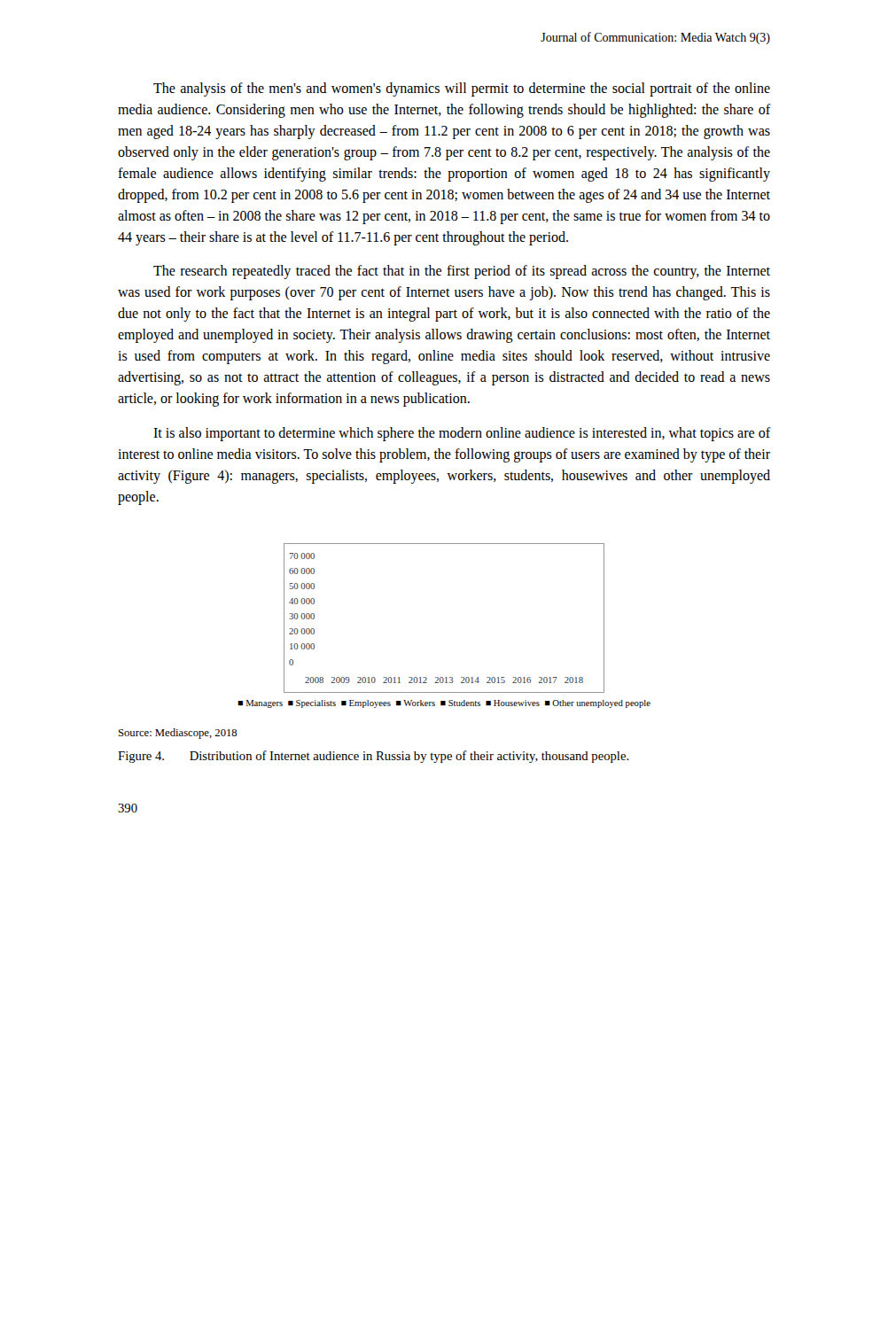Journal of Communication: Media Watch 9(3)
The analysis of the men's and women's dynamics will permit to determine the social portrait of the online media audience. Considering men who use the Internet, the following trends should be highlighted: the share of men aged 18-24 years has sharply decreased – from 11.2 per cent in 2008 to 6 per cent in 2018; the growth was observed only in the elder generation's group – from 7.8 per cent to 8.2 per cent, respectively. The analysis of the female audience allows identifying similar trends: the proportion of women aged 18 to 24 has significantly dropped, from 10.2 per cent in 2008 to 5.6 per cent in 2018; women between the ages of 24 and 34 use the Internet almost as often – in 2008 the share was 12 per cent, in 2018 – 11.8 per cent, the same is true for women from 34 to 44 years – their share is at the level of 11.7-11.6 per cent throughout the period.
The research repeatedly traced the fact that in the first period of its spread across the country, the Internet was used for work purposes (over 70 per cent of Internet users have a job). Now this trend has changed. This is due not only to the fact that the Internet is an integral part of work, but it is also connected with the ratio of the employed and unemployed in society. Their analysis allows drawing certain conclusions: most often, the Internet is used from computers at work. In this regard, online media sites should look reserved, without intrusive advertising, so as not to attract the attention of colleagues, if a person is distracted and decided to read a news article, or looking for work information in a news publication.
It is also important to determine which sphere the modern online audience is interested in, what topics are of interest to online media visitors. To solve this problem, the following groups of users are examined by type of their activity (Figure 4): managers, specialists, employees, workers, students, housewives and other unemployed people.
70 000
60 000
50 000
40 000
30 000
20 000
10 000
0
2008 2009 2010 2011 2012 2013 2014 2015 2016 2017 2018
■ Managers ■ Specialists ■ Employees ■ Workers ■ Students ■ Housewives ■ Other unemployed people
Source: Mediascope, 2018
Figure 4. Distribution of Internet audience in Russia by type of their activity, thousand people.
390